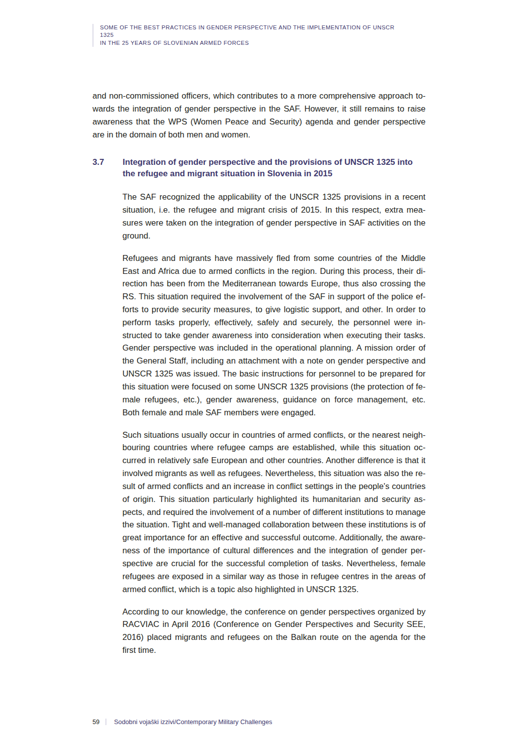Some of the best practices in gender perspective and the implementation of UNSCR 1325 in the 25 years of Slovenian Armed Forces
and non-commissioned officers, which contributes to a more comprehensive approach towards the integration of gender perspective in the SAF. However, it still remains to raise awareness that the WPS (Women Peace and Security) agenda and gender perspective are in the domain of both men and women.
3.7
Integration of gender perspective and the provisions of UNSCR 1325 into the refugee and migrant situation in Slovenia in 2015
The SAF recognized the applicability of the UNSCR 1325 provisions in a recent situation, i.e. the refugee and migrant crisis of 2015. In this respect, extra measures were taken on the integration of gender perspective in SAF activities on the ground.
Refugees and migrants have massively fled from some countries of the Middle East and Africa due to armed conflicts in the region. During this process, their direction has been from the Mediterranean towards Europe, thus also crossing the RS. This situation required the involvement of the SAF in support of the police efforts to provide security measures, to give logistic support, and other. In order to perform tasks properly, effectively, safely and securely, the personnel were instructed to take gender awareness into consideration when executing their tasks. Gender perspective was included in the operational planning. A mission order of the General Staff, including an attachment with a note on gender perspective and UNSCR 1325 was issued. The basic instructions for personnel to be prepared for this situation were focused on some UNSCR 1325 provisions (the protection of female refugees, etc.), gender awareness, guidance on force management, etc. Both female and male SAF members were engaged.
Such situations usually occur in countries of armed conflicts, or the nearest neighbouring countries where refugee camps are established, while this situation occurred in relatively safe European and other countries. Another difference is that it involved migrants as well as refugees. Nevertheless, this situation was also the result of armed conflicts and an increase in conflict settings in the people's countries of origin. This situation particularly highlighted its humanitarian and security aspects, and required the involvement of a number of different institutions to manage the situation. Tight and well-managed collaboration between these institutions is of great importance for an effective and successful outcome. Additionally, the awareness of the importance of cultural differences and the integration of gender perspective are crucial for the successful completion of tasks. Nevertheless, female refugees are exposed in a similar way as those in refugee centres in the areas of armed conflict, which is a topic also highlighted in UNSCR 1325.
According to our knowledge, the conference on gender perspectives organized by RACVIAC in April 2016 (Conference on Gender Perspectives and Security SEE, 2016) placed migrants and refugees on the Balkan route on the agenda for the first time.
59 Sodobni vojaški izzivi/Contemporary Military Challenges